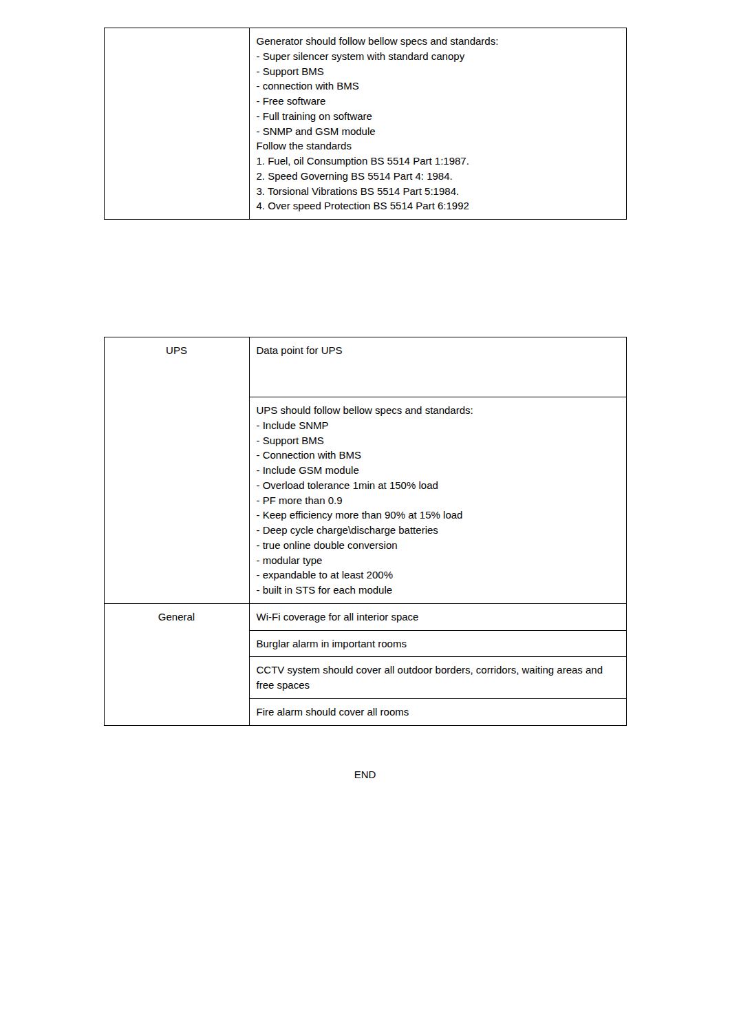| | Generator should follow bellow specs and standards: - Super silencer system with standard canopy - Support BMS - connection with BMS - Free software - Full training on software - SNMP and GSM module Follow the standards 1. Fuel, oil Consumption BS 5514 Part 1:1987. 2. Speed Governing BS 5514 Part 4: 1984. 3. Torsional Vibrations BS 5514 Part 5:1984. 4. Over speed Protection BS 5514 Part 6:1992 |
| UPS | Data point for UPS |
| UPS should follow bellow specs and standards: - Include SNMP - Support BMS - Connection with BMS - Include GSM module - Overload tolerance 1min at 150% load - PF more than 0.9 - Keep efficiency more than 90% at 15% load - Deep cycle charge\discharge batteries - true online double conversion - modular type - expandable to at least 200% - built in STS for each module |
| General | Wi-Fi coverage for all interior space |
| Burglar alarm in important rooms |
| CCTV system should cover all outdoor borders, corridors, waiting areas and free spaces |
| Fire alarm should cover all rooms |
END